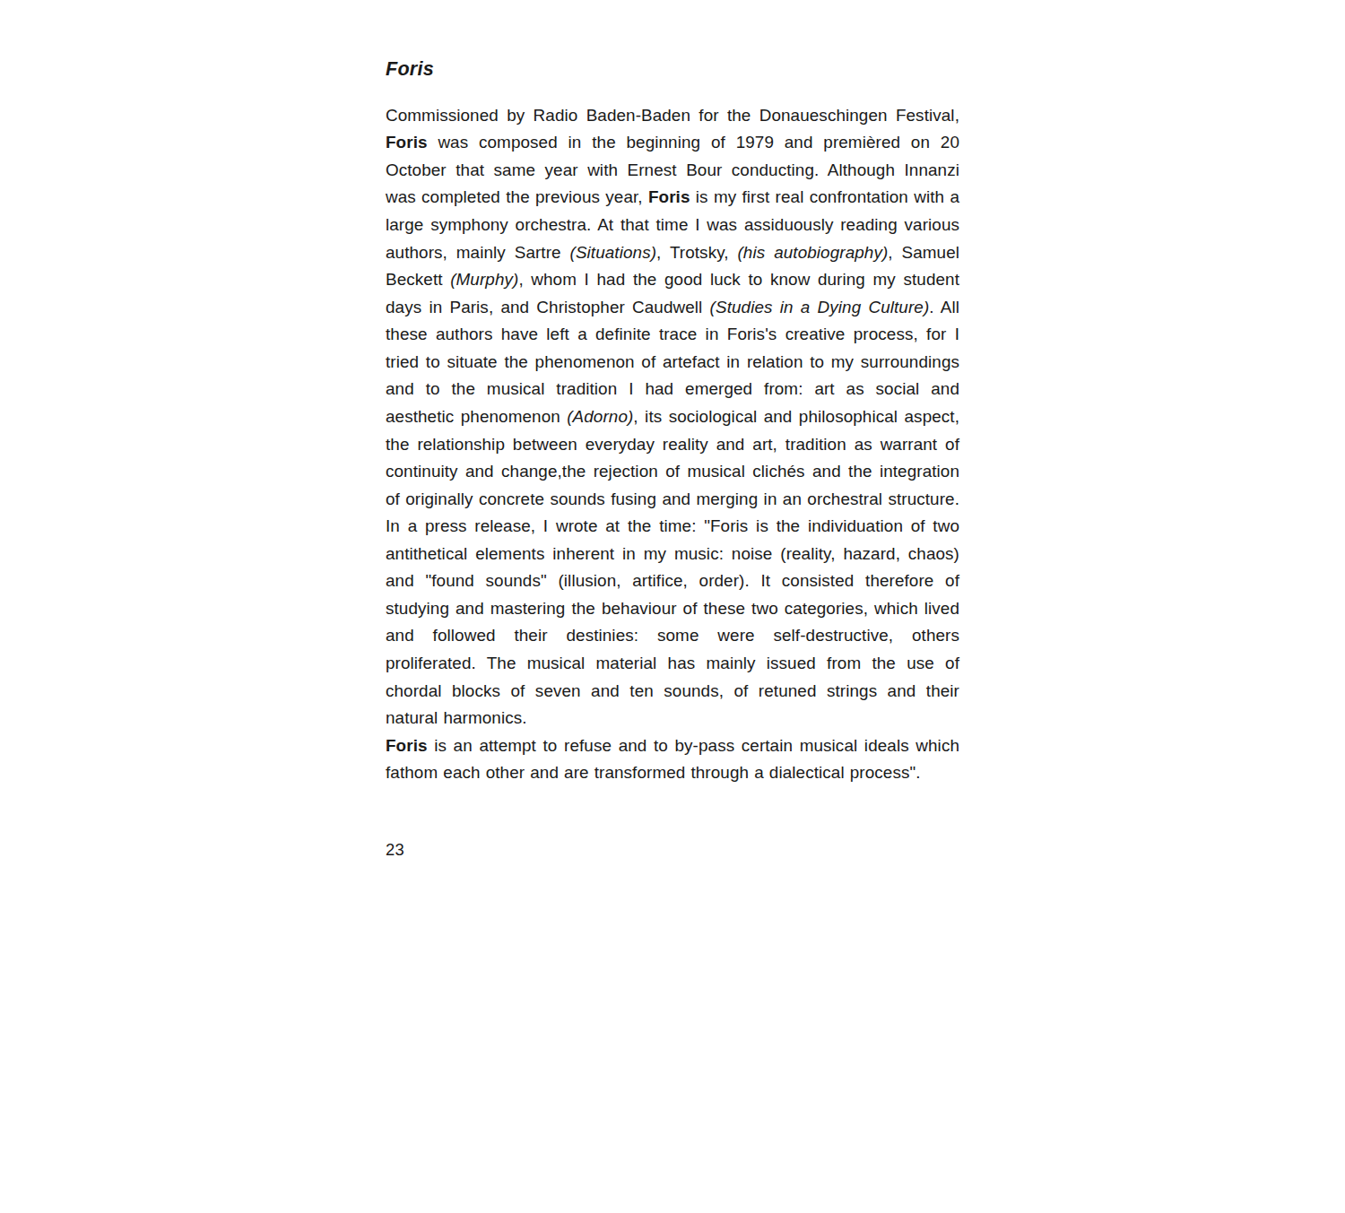Foris
Commissioned by Radio Baden-Baden for the Donaueschingen Festival, Foris was composed in the beginning of 1979 and premièred on 20 October that same year with Ernest Bour conducting. Although Innanzi was completed the previous year, Foris is my first real confrontation with a large symphony orchestra. At that time I was assiduously reading various authors, mainly Sartre (Situations), Trotsky, (his autobiography), Samuel Beckett (Murphy), whom I had the good luck to know during my student days in Paris, and Christopher Caudwell (Studies in a Dying Culture). All these authors have left a definite trace in Foris's creative process, for I tried to situate the phenomenon of artefact in relation to my surroundings and to the musical tradition I had emerged from: art as social and aesthetic phenomenon (Adorno), its sociological and philosophical aspect, the relationship between everyday reality and art, tradition as warrant of continuity and change,the rejection of musical clichés and the integration of originally concrete sounds fusing and merging in an orchestral structure. In a press release, I wrote at the time: "Foris is the individuation of two antithetical elements inherent in my music: noise (reality, hazard, chaos) and "found sounds" (illusion, artifice, order). It consisted therefore of studying and mastering the behaviour of these two categories, which lived and followed their destinies: some were self-destructive, others proliferated. The musical material has mainly issued from the use of chordal blocks of seven and ten sounds, of retuned strings and their natural harmonics.
Foris is an attempt to refuse and to by-pass certain musical ideals which fathom each other and are transformed through a dialectical process".
23